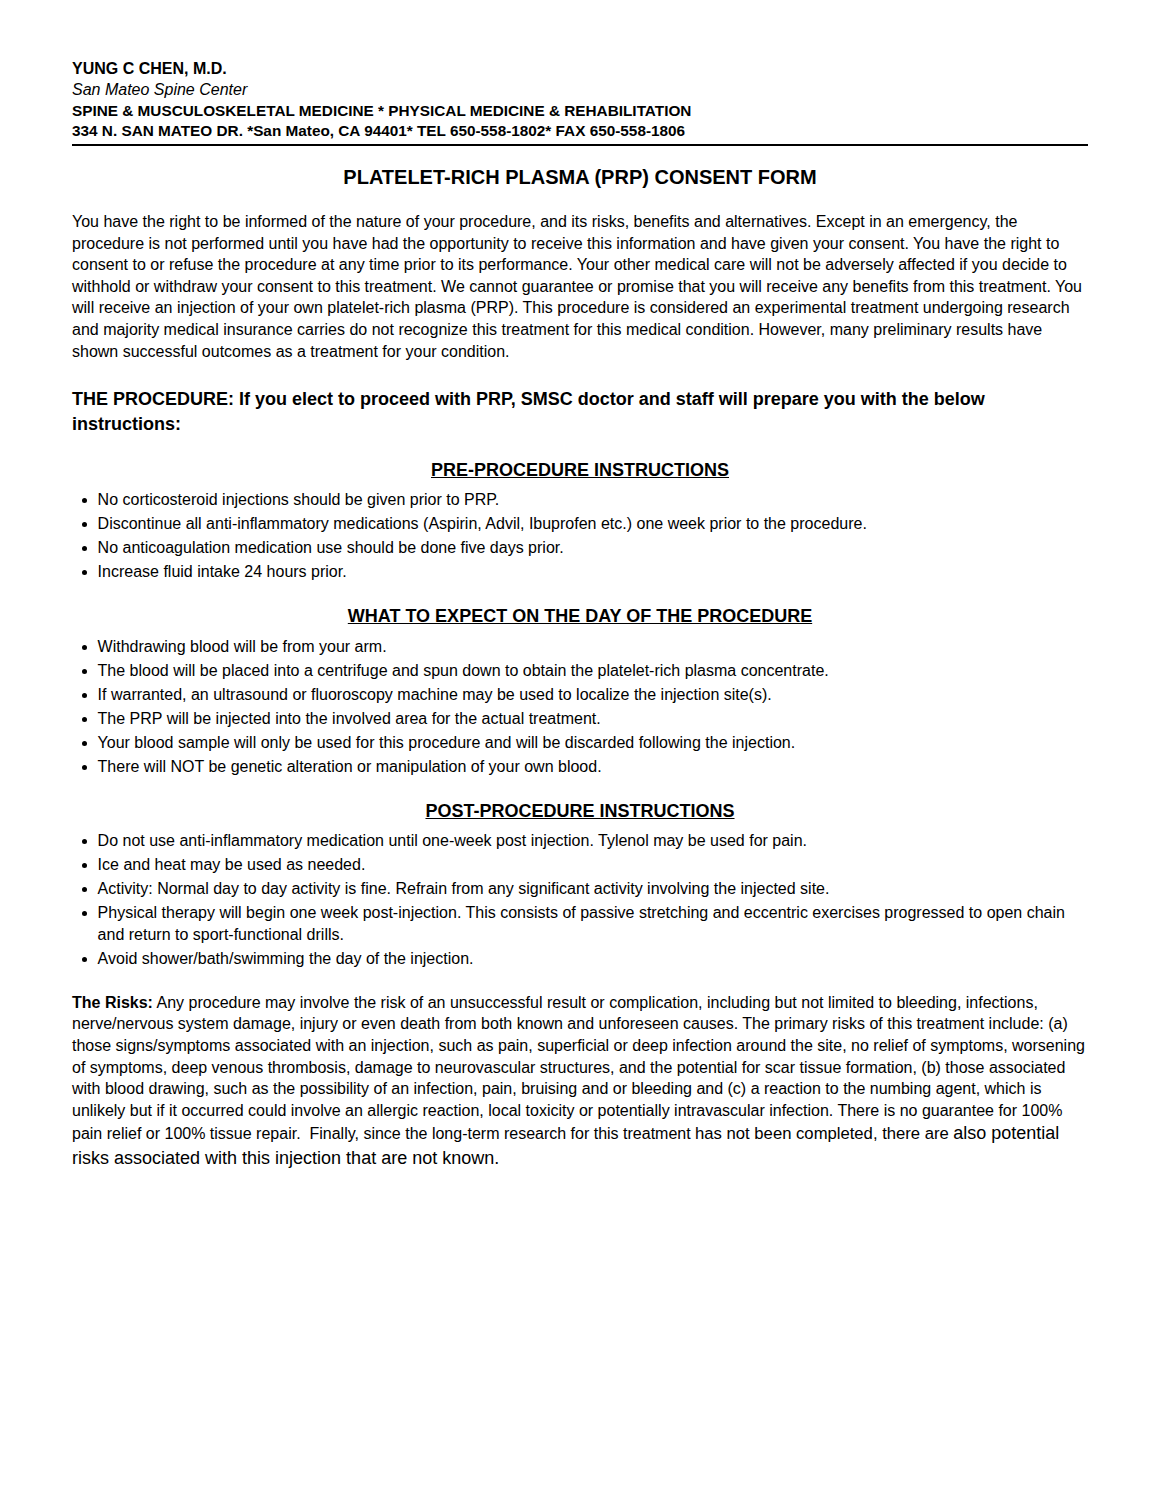YUNG C CHEN, M.D.
San Mateo Spine Center
SPINE & MUSCULOSKELETAL MEDICINE * PHYSICAL MEDICINE & REHABILITATION
334 N. SAN MATEO DR. *San Mateo, CA 94401* TEL 650-558-1802* FAX 650-558-1806
PLATELET-RICH PLASMA (PRP) CONSENT FORM
You have the right to be informed of the nature of your procedure, and its risks, benefits and alternatives. Except in an emergency, the procedure is not performed until you have had the opportunity to receive this information and have given your consent. You have the right to consent to or refuse the procedure at any time prior to its performance. Your other medical care will not be adversely affected if you decide to withhold or withdraw your consent to this treatment. We cannot guarantee or promise that you will receive any benefits from this treatment. You will receive an injection of your own platelet-rich plasma (PRP). This procedure is considered an experimental treatment undergoing research and majority medical insurance carries do not recognize this treatment for this medical condition. However, many preliminary results have shown successful outcomes as a treatment for your condition.
THE PROCEDURE: If you elect to proceed with PRP, SMSC doctor and staff will prepare you with the below instructions:
PRE-PROCEDURE INSTRUCTIONS
No corticosteroid injections should be given prior to PRP.
Discontinue all anti-inflammatory medications (Aspirin, Advil, Ibuprofen etc.) one week prior to the procedure.
No anticoagulation medication use should be done five days prior.
Increase fluid intake 24 hours prior.
WHAT TO EXPECT ON THE DAY OF THE PROCEDURE
Withdrawing blood will be from your arm.
The blood will be placed into a centrifuge and spun down to obtain the platelet-rich plasma concentrate.
If warranted, an ultrasound or fluoroscopy machine may be used to localize the injection site(s).
The PRP will be injected into the involved area for the actual treatment.
Your blood sample will only be used for this procedure and will be discarded following the injection.
There will NOT be genetic alteration or manipulation of your own blood.
POST-PROCEDURE INSTRUCTIONS
Do not use anti-inflammatory medication until one-week post injection. Tylenol may be used for pain.
Ice and heat may be used as needed.
Activity: Normal day to day activity is fine. Refrain from any significant activity involving the injected site.
Physical therapy will begin one week post-injection. This consists of passive stretching and eccentric exercises progressed to open chain and return to sport-functional drills.
Avoid shower/bath/swimming the day of the injection.
The Risks: Any procedure may involve the risk of an unsuccessful result or complication, including but not limited to bleeding, infections, nerve/nervous system damage, injury or even death from both known and unforeseen causes. The primary risks of this treatment include: (a) those signs/symptoms associated with an injection, such as pain, superficial or deep infection around the site, no relief of symptoms, worsening of symptoms, deep venous thrombosis, damage to neurovascular structures, and the potential for scar tissue formation, (b) those associated with blood drawing, such as the possibility of an infection, pain, bruising and or bleeding and (c) a reaction to the numbing agent, which is unlikely but if it occurred could involve an allergic reaction, local toxicity or potentially intravascular infection. There is no guarantee for 100% pain relief or 100% tissue repair. Finally, since the long-term research for this treatment has not been completed, there are also potential risks associated with this injection that are not known.